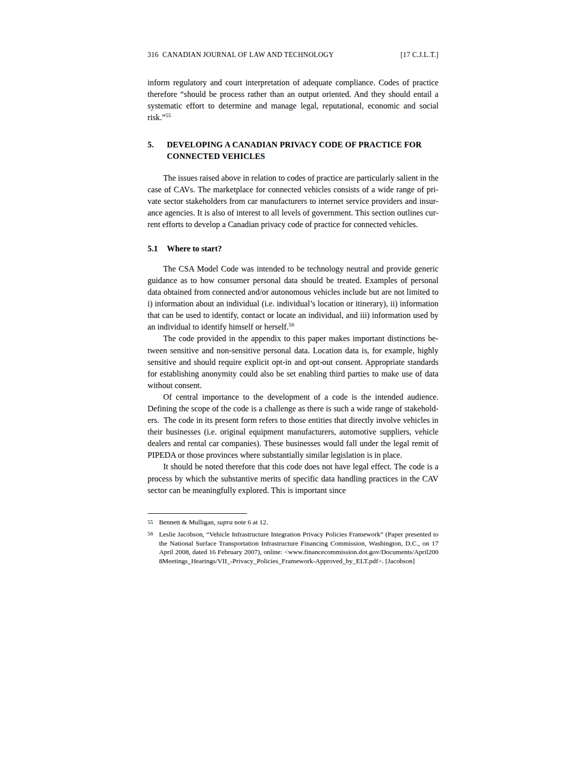316 Canadian Journal of Law and Technology [17 C.J.L.T.]
inform regulatory and court interpretation of adequate compliance. Codes of practice therefore “should be process rather than an output oriented. And they should entail a systematic effort to determine and manage legal, reputational, economic and social risk.”55
5. Developing a Canadian Privacy Code of Practice for Connected Vehicles
The issues raised above in relation to codes of practice are particularly salient in the case of CAVs. The marketplace for connected vehicles consists of a wide range of private sector stakeholders from car manufacturers to internet service providers and insurance agencies. It is also of interest to all levels of government. This section outlines current efforts to develop a Canadian privacy code of practice for connected vehicles.
5.1 Where to start?
The CSA Model Code was intended to be technology neutral and provide generic guidance as to how consumer personal data should be treated. Examples of personal data obtained from connected and/or autonomous vehicles include but are not limited to i) information about an individual (i.e. individual’s location or itinerary), ii) information that can be used to identify, contact or locate an individual, and iii) information used by an individual to identify himself or herself.56
The code provided in the appendix to this paper makes important distinctions between sensitive and non-sensitive personal data. Location data is, for example, highly sensitive and should require explicit opt-in and opt-out consent. Appropriate standards for establishing anonymity could also be set enabling third parties to make use of data without consent.
Of central importance to the development of a code is the intended audience. Defining the scope of the code is a challenge as there is such a wide range of stakeholders. The code in its present form refers to those entities that directly involve vehicles in their businesses (i.e. original equipment manufacturers, automotive suppliers, vehicle dealers and rental car companies). These businesses would fall under the legal remit of PIPEDA or those provinces where substantially similar legislation is in place.
It should be noted therefore that this code does not have legal effect. The code is a process by which the substantive merits of specific data handling practices in the CAV sector can be meaningfully explored. This is important since
55
Bennett & Mulligan, supra note 6 at 12.
56
Leslie Jacobson, “Vehicle Infrastructure Integration Privacy Policies Framework” (Paper presented to the National Surface Transportation Infrastructure Financing Commission, Washington, D.C., on 17 April 2008, dated 16 February 2007), online: <www.financecommission.dot.gov/Documents/April2008Meetings_Hearings/VII_-Privacy_Policies_Framework-Approved_by_ELT.pdf>. [Jacobson]